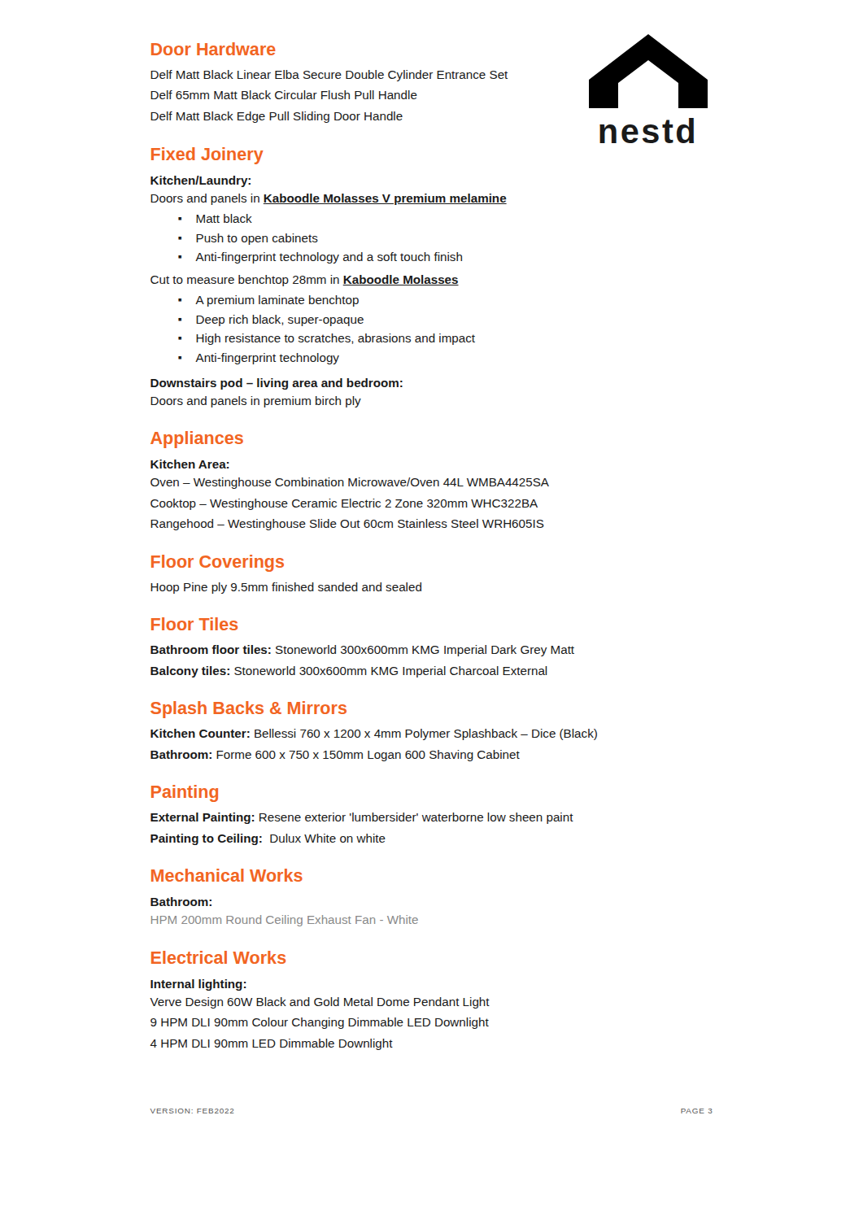nestd
Door Hardware
Delf Matt Black Linear Elba Secure Double Cylinder Entrance Set
Delf 65mm Matt Black Circular Flush Pull Handle
Delf Matt Black Edge Pull Sliding Door Handle
Fixed Joinery
Kitchen/Laundry:
Doors and panels in Kaboodle Molasses V premium melamine
Matt black
Push to open cabinets
Anti-fingerprint technology and a soft touch finish
Cut to measure benchtop 28mm in Kaboodle Molasses
A premium laminate benchtop
Deep rich black, super-opaque
High resistance to scratches, abrasions and impact
Anti-fingerprint technology
Downstairs pod – living area and bedroom:
Doors and panels in premium birch ply
Appliances
Kitchen Area:
Oven – Westinghouse Combination Microwave/Oven 44L WMBA4425SA
Cooktop – Westinghouse Ceramic Electric 2 Zone 320mm WHC322BA
Rangehood – Westinghouse Slide Out 60cm Stainless Steel WRH605IS
Floor Coverings
Hoop Pine ply 9.5mm finished sanded and sealed
Floor Tiles
Bathroom floor tiles: Stoneworld 300x600mm KMG Imperial Dark Grey Matt
Balcony tiles: Stoneworld 300x600mm KMG Imperial Charcoal External
Splash Backs & Mirrors
Kitchen Counter: Bellessi 760 x 1200 x 4mm Polymer Splashback – Dice (Black)
Bathroom: Forme 600 x 750 x 150mm Logan 600 Shaving Cabinet
Painting
External Painting: Resene exterior 'lumbersider' waterborne low sheen paint
Painting to Ceiling: Dulux White on white
Mechanical Works
Bathroom:
HPM 200mm Round Ceiling Exhaust Fan - White
Electrical Works
Internal lighting:
Verve Design 60W Black and Gold Metal Dome Pendant Light
9 HPM DLI 90mm Colour Changing Dimmable LED Downlight
4 HPM DLI 90mm LED Dimmable Downlight
VERSION: FEB2022 PAGE 3